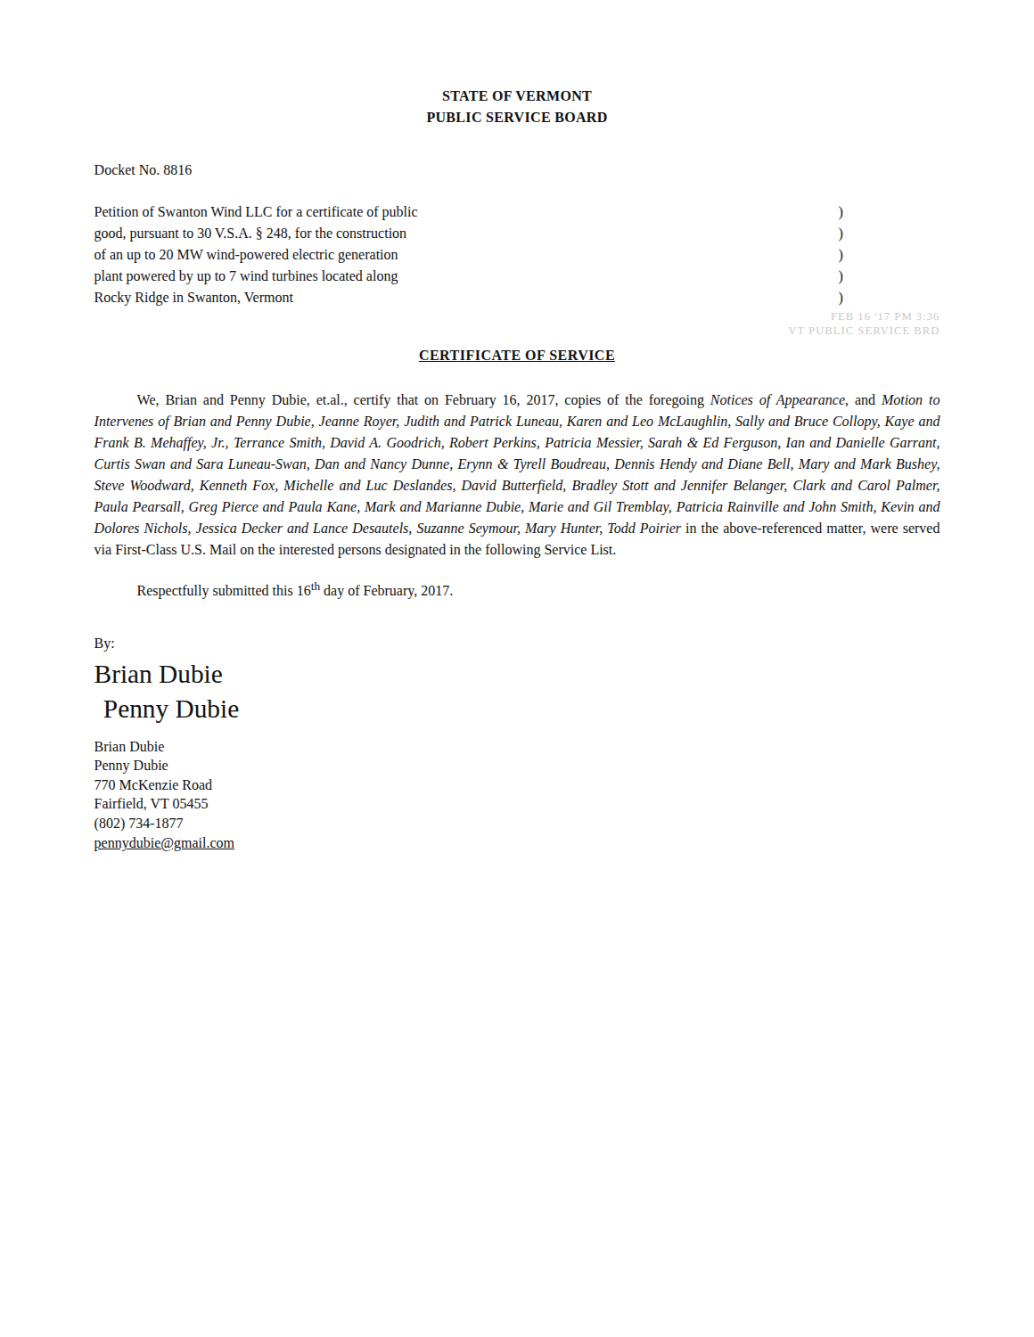State of Vermont
Public Service Board
Docket No. 8816
| Petition of Swanton Wind LLC for a certificate of public good, pursuant to 30 V.S.A. § 248, for the construction of an up to 20 MW wind-powered electric generation plant powered by up to 7 wind turbines located along Rocky Ridge in Swanton, Vermont | ) ) ) ) ) |
FEB 16 '17 PM 3:36
VT PUBLIC SERVICE BRD
Certificate of Service
We, Brian and Penny Dubie, et.al., certify that on February 16, 2017, copies of the foregoing Notices of Appearance, and Motion to Intervenes of Brian and Penny Dubie, Jeanne Royer, Judith and Patrick Luneau, Karen and Leo McLaughlin, Sally and Bruce Collopy, Kaye and Frank B. Mehaffey, Jr., Terrance Smith, David A. Goodrich, Robert Perkins, Patricia Messier, Sarah & Ed Ferguson, Ian and Danielle Garrant, Curtis Swan and Sara Luneau-Swan, Dan and Nancy Dunne, Erynn & Tyrell Boudreau, Dennis Hendy and Diane Bell, Mary and Mark Bushey, Steve Woodward, Kenneth Fox, Michelle and Luc Deslandes, David Butterfield, Bradley Stott and Jennifer Belanger, Clark and Carol Palmer, Paula Pearsall, Greg Pierce and Paula Kane, Mark and Marianne Dubie, Marie and Gil Tremblay, Patricia Rainville and John Smith, Kevin and Dolores Nichols, Jessica Decker and Lance Desautels, Suzanne Seymour, Mary Hunter, Todd Poirier in the above-referenced matter, were served via First-Class U.S. Mail on the interested persons designated in the following Service List.
Respectfully submitted this 16th day of February, 2017.
By:
Brian Dubie
Penny Dubie
Brian Dubie
Penny Dubie
770 McKenzie Road
Fairfield, VT 05455
(802) 734-1877
pennydubie@gmail.com